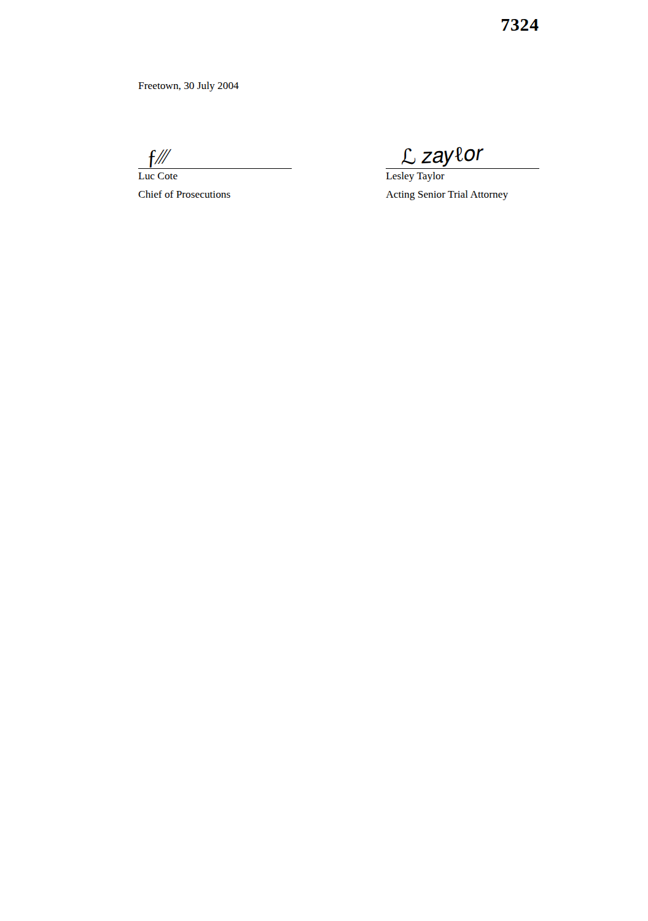7324
Freetown, 30 July 2004
ƒ⁄⁄⁄
Luc Cote
Chief of Prosecutions
ℒ 𝑧𝑎𝑦ℓ𝑜𝑟
Lesley Taylor
Acting Senior Trial Attorney